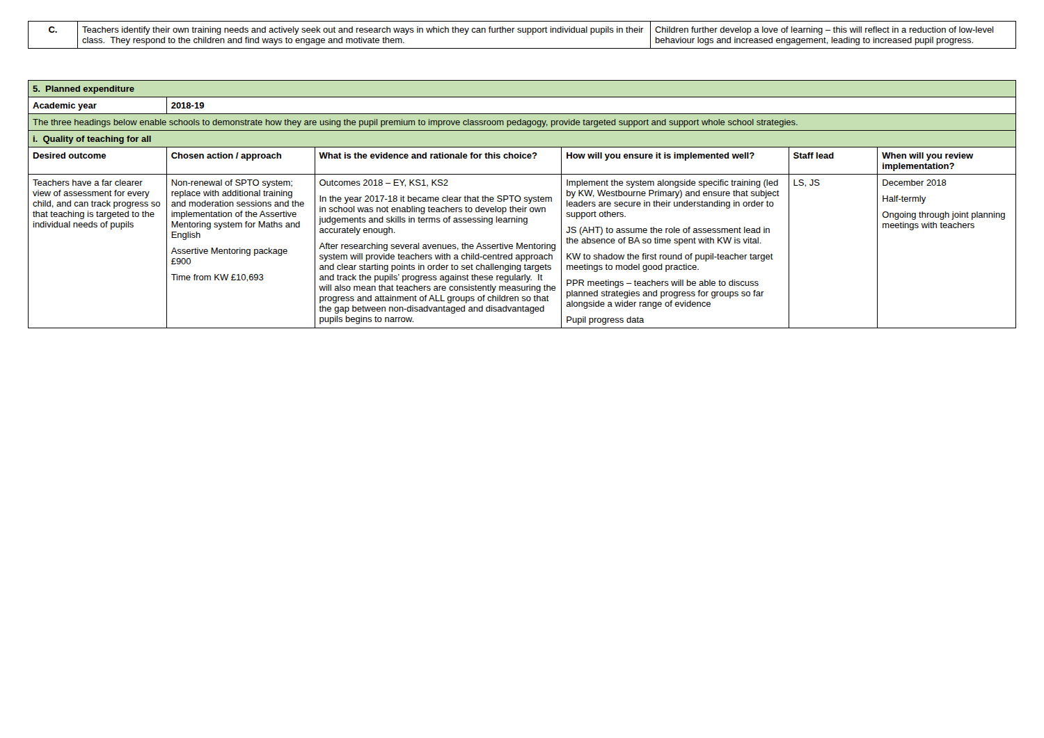| C. | Teachers identify their own training needs and actively seek out and research ways in which they can further support individual pupils in their class. They respond to the children and find ways to engage and motivate them. | Children further develop a love of learning – this will reflect in a reduction of low-level behaviour logs and increased engagement, leading to increased pupil progress. |
| 5. Planned expenditure |
| Academic year | 2018-19 |
| The three headings below enable schools to demonstrate how they are using the pupil premium to improve classroom pedagogy, provide targeted support and support whole school strategies. |
| i. Quality of teaching for all |
| Desired outcome | Chosen action / approach | What is the evidence and rationale for this choice? | How will you ensure it is implemented well? | Staff lead | When will you review implementation? |
| Teachers have a far clearer view of assessment for every child, and can track progress so that teaching is targeted to the individual needs of pupils | Non-renewal of SPTO system; replace with additional training and moderation sessions and the implementation of the Assertive Mentoring system for Maths and English Assertive Mentoring package £900 Time from KW £10,693 | Outcomes 2018 – EY, KS1, KS2 In the year 2017-18 it became clear that the SPTO system in school was not enabling teachers to develop their own judgements and skills in terms of assessing learning accurately enough. After researching several avenues, the Assertive Mentoring system will provide teachers with a child-centred approach and clear starting points in order to set challenging targets and track the pupils’ progress against these regularly. It will also mean that teachers are consistently measuring the progress and attainment of ALL groups of children so that the gap between non-disadvantaged and disadvantaged pupils begins to narrow. | Implement the system alongside specific training (led by KW, Westbourne Primary) and ensure that subject leaders are secure in their understanding in order to support others. JS (AHT) to assume the role of assessment lead in the absence of BA so time spent with KW is vital. KW to shadow the first round of pupil-teacher target meetings to model good practice. PPR meetings – teachers will be able to discuss planned strategies and progress for groups so far alongside a wider range of evidence Pupil progress data | LS, JS | December 2018 Half-termly Ongoing through joint planning meetings with teachers |